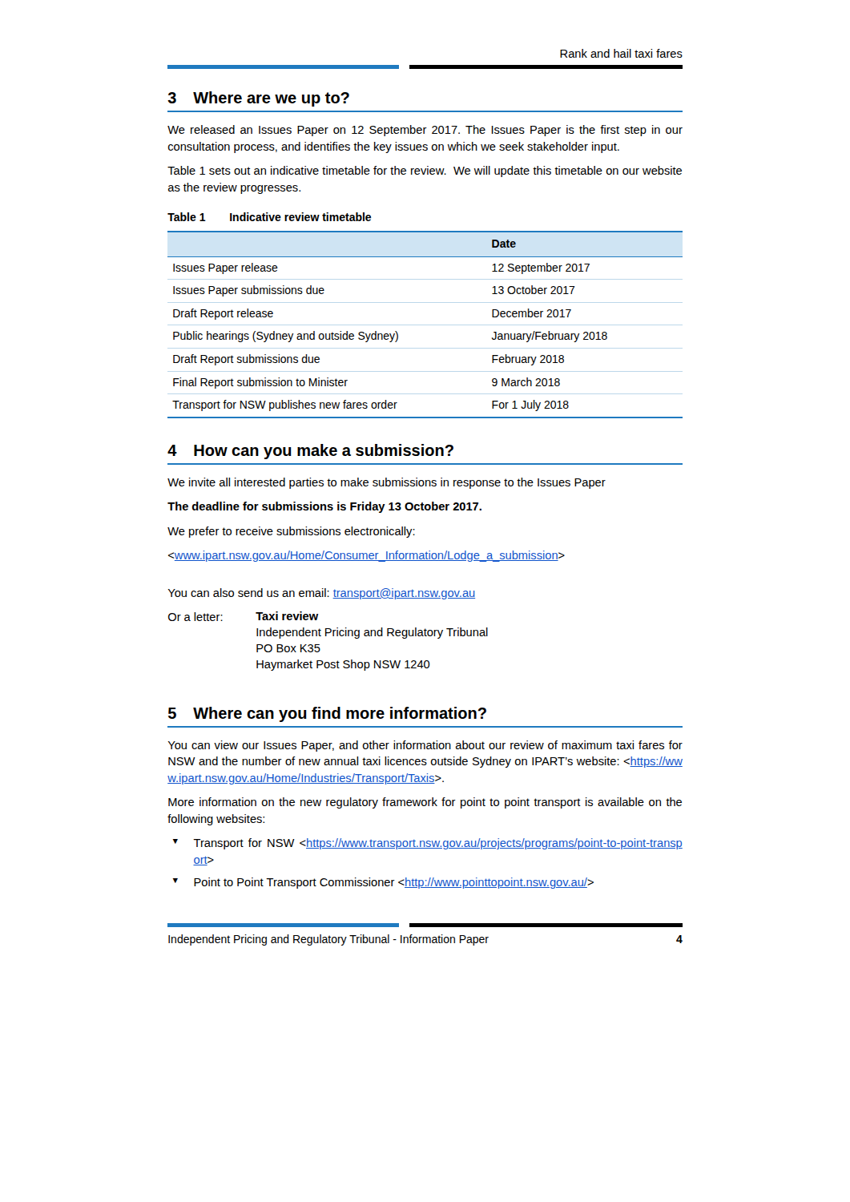Rank and hail taxi fares
3 Where are we up to?
We released an Issues Paper on 12 September 2017. The Issues Paper is the first step in our consultation process, and identifies the key issues on which we seek stakeholder input.
Table 1 sets out an indicative timetable for the review. We will update this timetable on our website as the review progresses.
Table 1 Indicative review timetable
| | Date |
| --- | --- |
| Issues Paper release | 12 September 2017 |
| Issues Paper submissions due | 13 October 2017 |
| Draft Report release | December 2017 |
| Public hearings (Sydney and outside Sydney) | January/February 2018 |
| Draft Report submissions due | February 2018 |
| Final Report submission to Minister | 9 March 2018 |
| Transport for NSW publishes new fares order | For 1 July 2018 |
4 How can you make a submission?
We invite all interested parties to make submissions in response to the Issues Paper
The deadline for submissions is Friday 13 October 2017.
We prefer to receive submissions electronically:
<www.ipart.nsw.gov.au/Home/Consumer_Information/Lodge_a_submission>
You can also send us an email: transport@ipart.nsw.gov.au
Or a letter:
Taxi review
Independent Pricing and Regulatory Tribunal
PO Box K35
Haymarket Post Shop NSW 1240
5 Where can you find more information?
You can view our Issues Paper, and other information about our review of maximum taxi fares for NSW and the number of new annual taxi licences outside Sydney on IPART’s website: <https://www.ipart.nsw.gov.au/Home/Industries/Transport/Taxis>.
More information on the new regulatory framework for point to point transport is available on the following websites:
Transport for NSW <https://www.transport.nsw.gov.au/projects/programs/point-to-point-transport>
Point to Point Transport Commissioner <http://www.pointtopoint.nsw.gov.au/>
Independent Pricing and Regulatory Tribunal - Information Paper
4